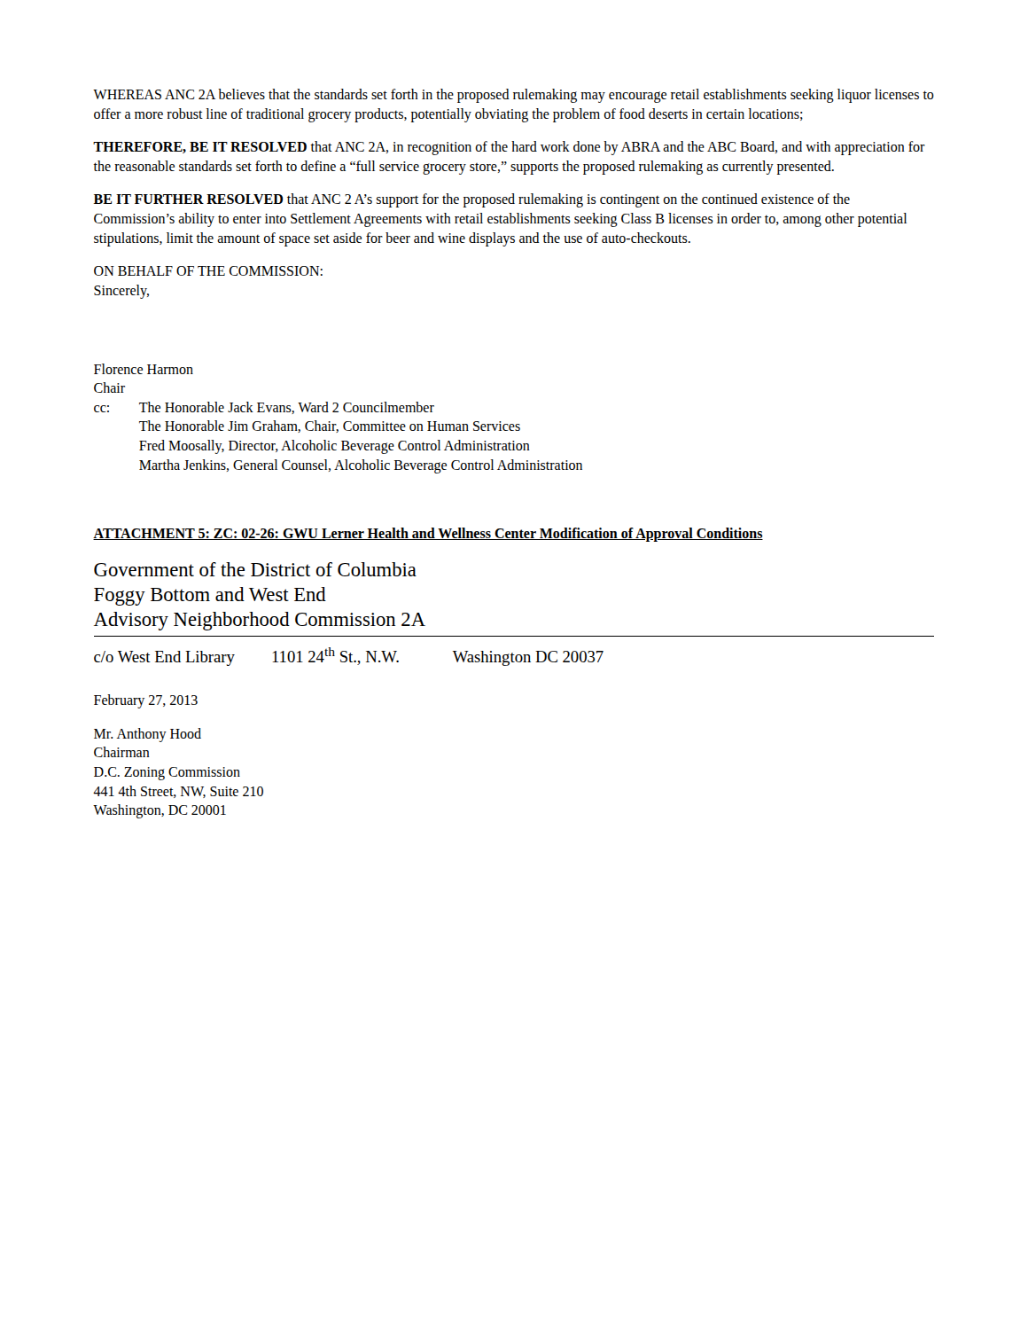WHEREAS ANC 2A believes that the standards set forth in the proposed rulemaking may encourage retail establishments seeking liquor licenses to offer a more robust line of traditional grocery products, potentially obviating the problem of food deserts in certain locations;
THEREFORE, BE IT RESOLVED that ANC 2A, in recognition of the hard work done by ABRA and the ABC Board, and with appreciation for the reasonable standards set forth to define a “full service grocery store,” supports the proposed rulemaking as currently presented.
BE IT FURTHER RESOLVED that ANC 2 A’s support for the proposed rulemaking is contingent on the continued existence of the Commission’s ability to enter into Settlement Agreements with retail establishments seeking Class B licenses in order to, among other potential stipulations, limit the amount of space set aside for beer and wine displays and the use of auto-checkouts.
ON BEHALF OF THE COMMISSION:
Sincerely,
Florence Harmon
Chair
cc: The Honorable Jack Evans, Ward 2 Councilmember
The Honorable Jim Graham, Chair, Committee on Human Services
Fred Moosally, Director, Alcoholic Beverage Control Administration
Martha Jenkins, General Counsel, Alcoholic Beverage Control Administration
ATTACHMENT 5: ZC: 02-26: GWU Lerner Health and Wellness Center Modification of Approval Conditions
Government of the District of Columbia
Foggy Bottom and West End
Advisory Neighborhood Commission 2A
c/o West End Library 1101 24th St., N.W. Washington DC 20037
February 27, 2013
Mr. Anthony Hood
Chairman
D.C. Zoning Commission
441 4th Street, NW, Suite 210
Washington, DC 20001